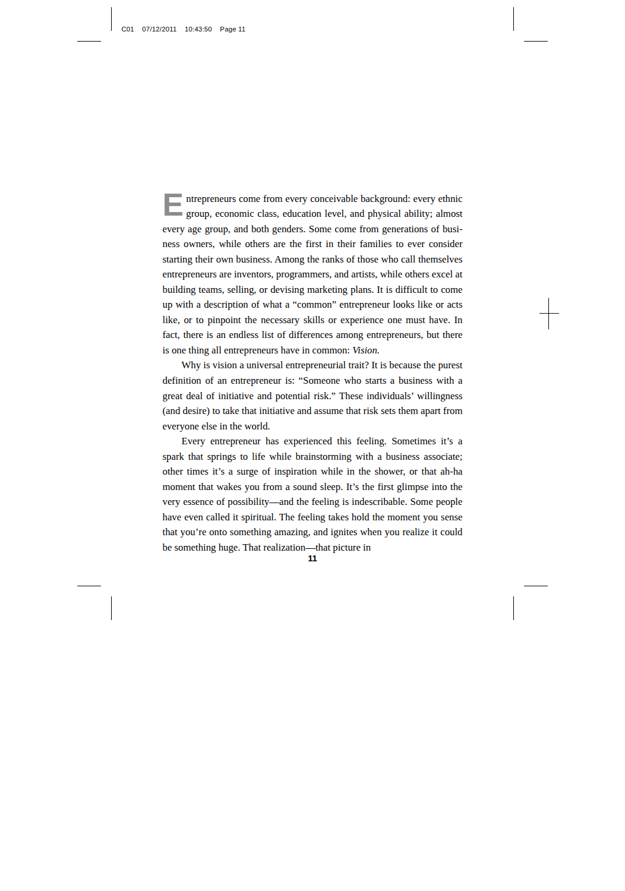C01 07/12/2011 10:43:50 Page 11
Entrepreneurs come from every conceivable background: every ethnic group, economic class, education level, and physical ability; almost every age group, and both genders. Some come from generations of business owners, while others are the first in their families to ever consider starting their own business. Among the ranks of those who call themselves entrepreneurs are inventors, programmers, and artists, while others excel at building teams, selling, or devising marketing plans. It is difficult to come up with a description of what a “common” entrepreneur looks like or acts like, or to pinpoint the necessary skills or experience one must have. In fact, there is an endless list of differences among entrepreneurs, but there is one thing all entrepreneurs have in common: Vision.
Why is vision a universal entrepreneurial trait? It is because the purest definition of an entrepreneur is: “Someone who starts a business with a great deal of initiative and potential risk.” These individuals’ willingness (and desire) to take that initiative and assume that risk sets them apart from everyone else in the world.
Every entrepreneur has experienced this feeling. Sometimes it’s a spark that springs to life while brainstorming with a business associate; other times it’s a surge of inspiration while in the shower, or that ah-ha moment that wakes you from a sound sleep. It’s the first glimpse into the very essence of possibility—and the feeling is indescribable. Some people have even called it spiritual. The feeling takes hold the moment you sense that you’re onto something amazing, and ignites when you realize it could be something huge. That realization—that picture in
11